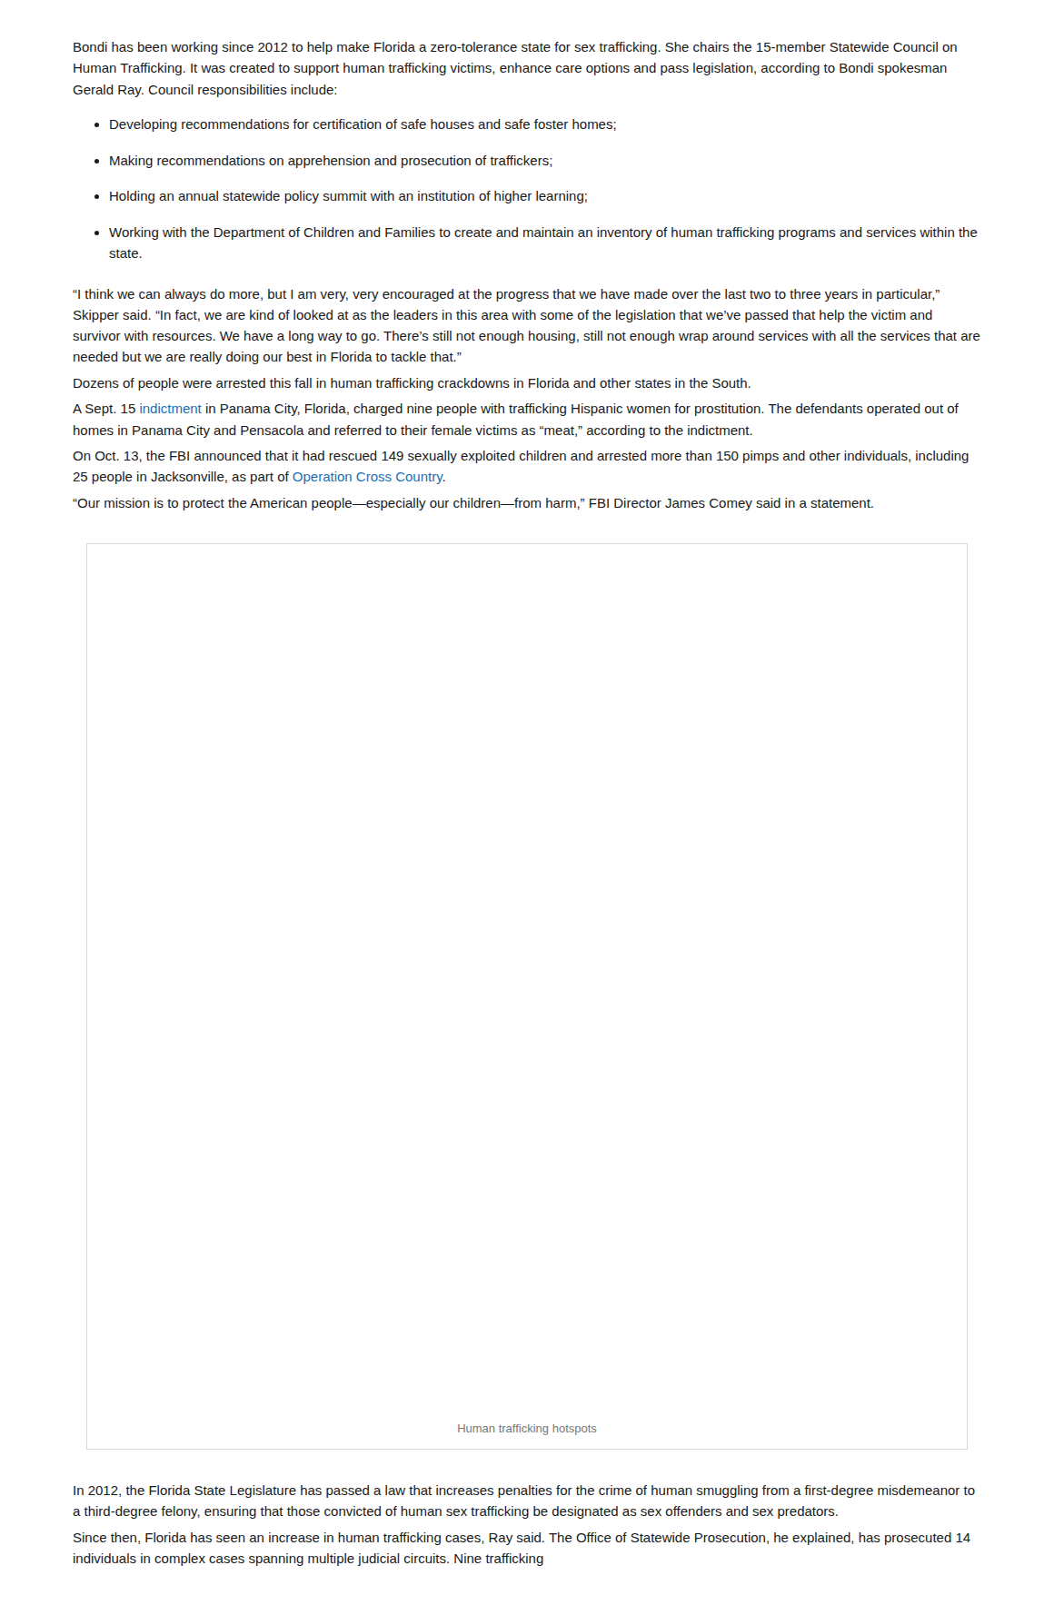Bondi has been working since 2012 to help make Florida a zero-tolerance state for sex trafficking. She chairs the 15-member Statewide Council on Human Trafficking. It was created to support human trafficking victims, enhance care options and pass legislation, according to Bondi spokesman Gerald Ray. Council responsibilities include:
Developing recommendations for certification of safe houses and safe foster homes;
Making recommendations on apprehension and prosecution of traffickers;
Holding an annual statewide policy summit with an institution of higher learning;
Working with the Department of Children and Families to create and maintain an inventory of human trafficking programs and services within the state.
“I think we can always do more, but I am very, very encouraged at the progress that we have made over the last two to three years in particular,” Skipper said. “In fact, we are kind of looked at as the leaders in this area with some of the legislation that we’ve passed that help the victim and survivor with resources. We have a long way to go. There’s still not enough housing, still not enough wrap around services with all the services that are needed but we are really doing our best in Florida to tackle that.”
Dozens of people were arrested this fall in human trafficking crackdowns in Florida and other states in the South.
A Sept. 15 indictment in Panama City, Florida, charged nine people with trafficking Hispanic women for prostitution. The defendants operated out of homes in Panama City and Pensacola and referred to their female victims as “meat,” according to the indictment.
On Oct. 13, the FBI announced that it had rescued 149 sexually exploited children and arrested more than 150 pimps and other individuals, including 25 people in Jacksonville, as part of Operation Cross Country.
“Our mission is to protect the American people—especially our children—from harm,” FBI Director James Comey said in a statement.
Human trafficking hotspots
In 2012, the Florida State Legislature has passed a law that increases penalties for the crime of human smuggling from a first-degree misdemeanor to a third-degree felony, ensuring that those convicted of human sex trafficking be designated as sex offenders and sex predators.
Since then, Florida has seen an increase in human trafficking cases, Ray said. The Office of Statewide Prosecution, he explained, has prosecuted 14 individuals in complex cases spanning multiple judicial circuits. Nine trafficking